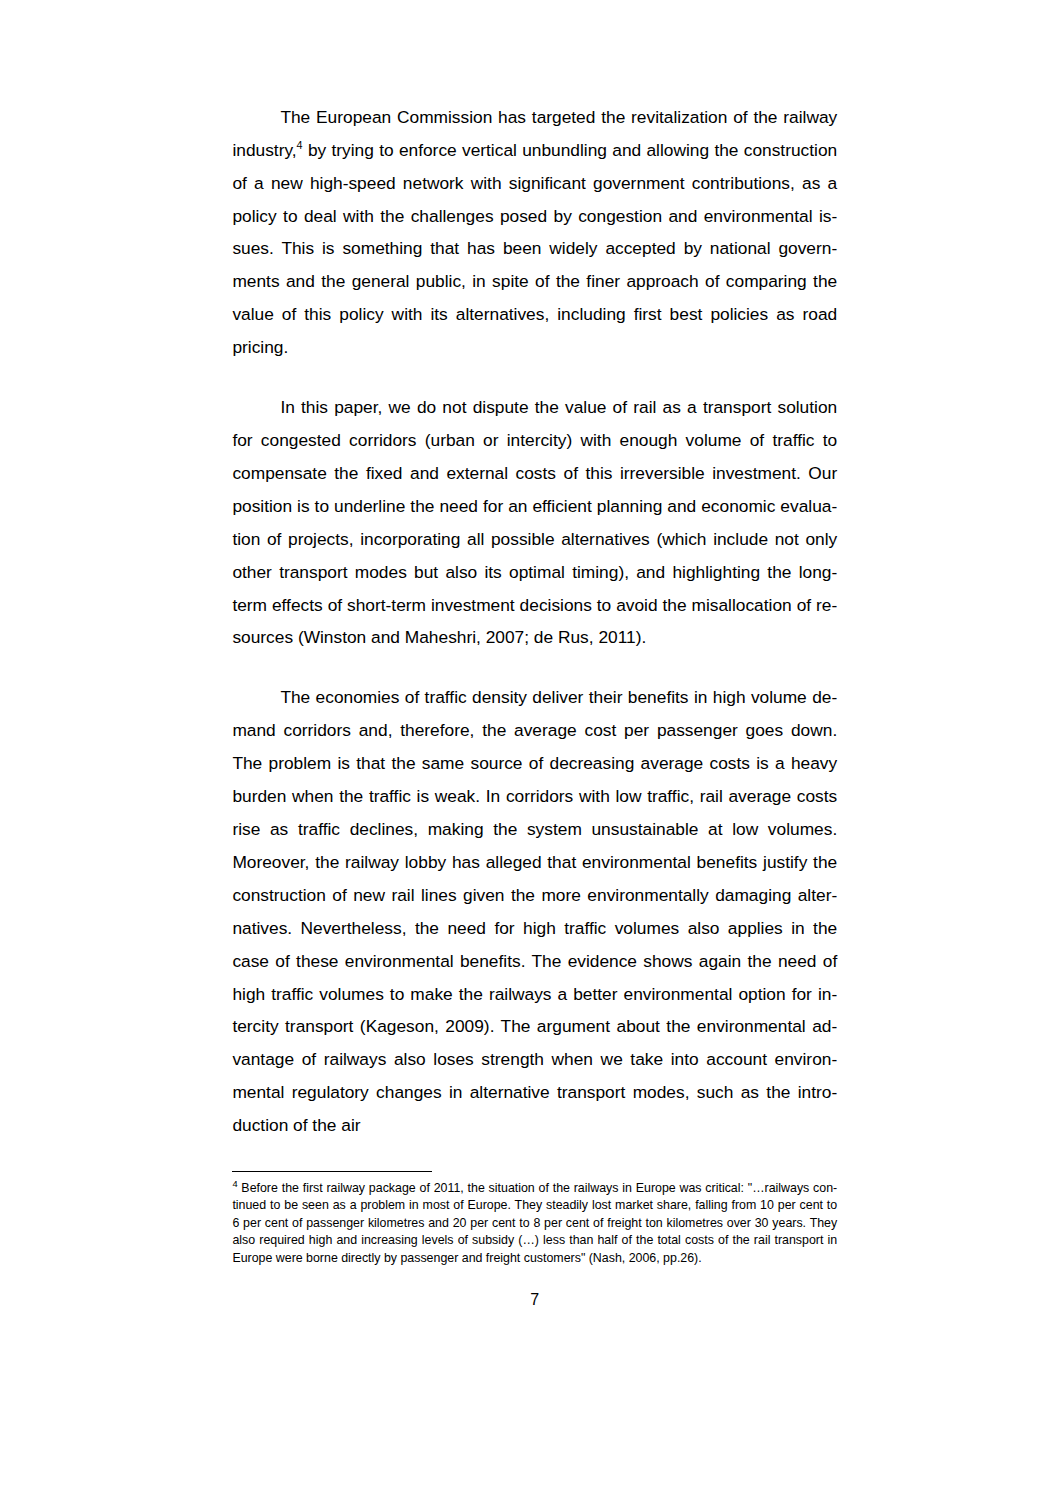The European Commission has targeted the revitalization of the railway industry,4 by trying to enforce vertical unbundling and allowing the construction of a new high-speed network with significant government contributions, as a policy to deal with the challenges posed by congestion and environmental issues. This is something that has been widely accepted by national governments and the general public, in spite of the finer approach of comparing the value of this policy with its alternatives, including first best policies as road pricing.
In this paper, we do not dispute the value of rail as a transport solution for congested corridors (urban or intercity) with enough volume of traffic to compensate the fixed and external costs of this irreversible investment. Our position is to underline the need for an efficient planning and economic evaluation of projects, incorporating all possible alternatives (which include not only other transport modes but also its optimal timing), and highlighting the long-term effects of short-term investment decisions to avoid the misallocation of resources (Winston and Maheshri, 2007; de Rus, 2011).
The economies of traffic density deliver their benefits in high volume demand corridors and, therefore, the average cost per passenger goes down. The problem is that the same source of decreasing average costs is a heavy burden when the traffic is weak. In corridors with low traffic, rail average costs rise as traffic declines, making the system unsustainable at low volumes. Moreover, the railway lobby has alleged that environmental benefits justify the construction of new rail lines given the more environmentally damaging alternatives. Nevertheless, the need for high traffic volumes also applies in the case of these environmental benefits. The evidence shows again the need of high traffic volumes to make the railways a better environmental option for intercity transport (Kageson, 2009). The argument about the environmental advantage of railways also loses strength when we take into account environmental regulatory changes in alternative transport modes, such as the introduction of the air
4 Before the first railway package of 2011, the situation of the railways in Europe was critical: "…railways continued to be seen as a problem in most of Europe. They steadily lost market share, falling from 10 per cent to 6 per cent of passenger kilometres and 20 per cent to 8 per cent of freight ton kilometres over 30 years. They also required high and increasing levels of subsidy (…) less than half of the total costs of the rail transport in Europe were borne directly by passenger and freight customers" (Nash, 2006, pp.26).
7